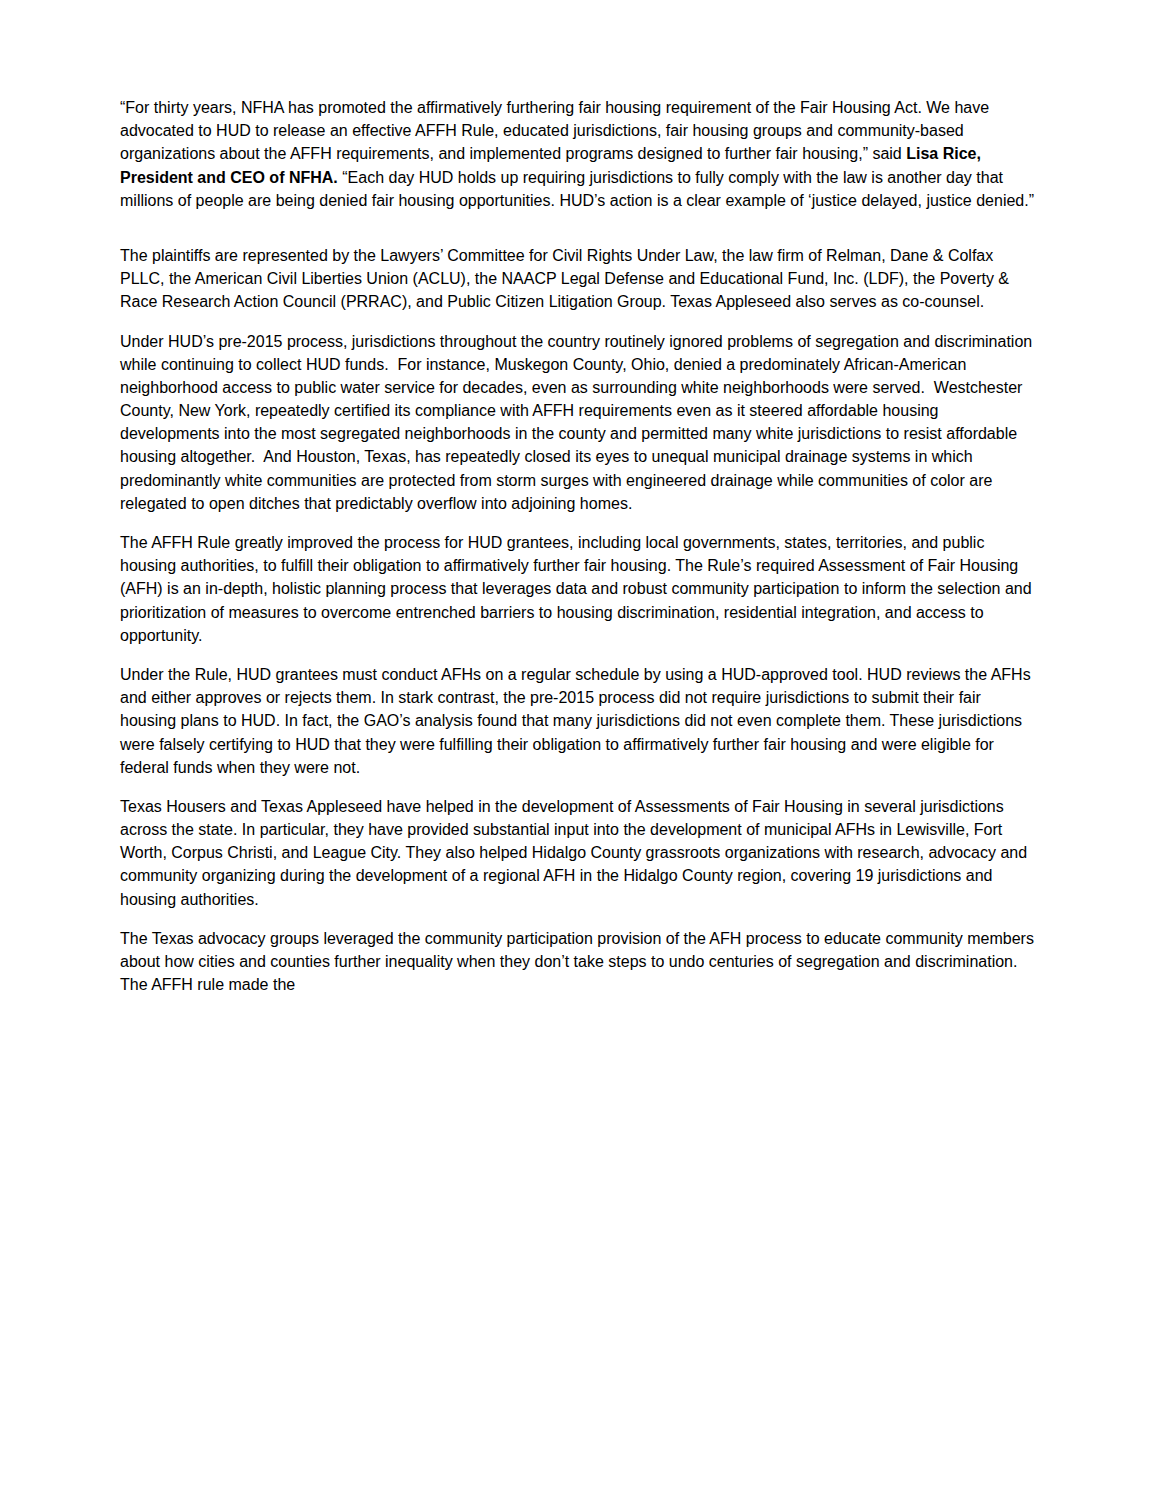“For thirty years, NFHA has promoted the affirmatively furthering fair housing requirement of the Fair Housing Act. We have advocated to HUD to release an effective AFFH Rule, educated jurisdictions, fair housing groups and community-based organizations about the AFFH requirements, and implemented programs designed to further fair housing,” said Lisa Rice, President and CEO of NFHA. “Each day HUD holds up requiring jurisdictions to fully comply with the law is another day that millions of people are being denied fair housing opportunities. HUD’s action is a clear example of ‘justice delayed, justice denied.”
The plaintiffs are represented by the Lawyers’ Committee for Civil Rights Under Law, the law firm of Relman, Dane & Colfax PLLC, the American Civil Liberties Union (ACLU), the NAACP Legal Defense and Educational Fund, Inc. (LDF), the Poverty & Race Research Action Council (PRRAC), and Public Citizen Litigation Group. Texas Appleseed also serves as co-counsel.
Under HUD’s pre-2015 process, jurisdictions throughout the country routinely ignored problems of segregation and discrimination while continuing to collect HUD funds. For instance, Muskegon County, Ohio, denied a predominately African-American neighborhood access to public water service for decades, even as surrounding white neighborhoods were served. Westchester County, New York, repeatedly certified its compliance with AFFH requirements even as it steered affordable housing developments into the most segregated neighborhoods in the county and permitted many white jurisdictions to resist affordable housing altogether. And Houston, Texas, has repeatedly closed its eyes to unequal municipal drainage systems in which predominantly white communities are protected from storm surges with engineered drainage while communities of color are relegated to open ditches that predictably overflow into adjoining homes.
The AFFH Rule greatly improved the process for HUD grantees, including local governments, states, territories, and public housing authorities, to fulfill their obligation to affirmatively further fair housing. The Rule’s required Assessment of Fair Housing (AFH) is an in-depth, holistic planning process that leverages data and robust community participation to inform the selection and prioritization of measures to overcome entrenched barriers to housing discrimination, residential integration, and access to opportunity.
Under the Rule, HUD grantees must conduct AFHs on a regular schedule by using a HUD-approved tool. HUD reviews the AFHs and either approves or rejects them. In stark contrast, the pre-2015 process did not require jurisdictions to submit their fair housing plans to HUD. In fact, the GAO’s analysis found that many jurisdictions did not even complete them. These jurisdictions were falsely certifying to HUD that they were fulfilling their obligation to affirmatively further fair housing and were eligible for federal funds when they were not.
Texas Housers and Texas Appleseed have helped in the development of Assessments of Fair Housing in several jurisdictions across the state. In particular, they have provided substantial input into the development of municipal AFHs in Lewisville, Fort Worth, Corpus Christi, and League City. They also helped Hidalgo County grassroots organizations with research, advocacy and community organizing during the development of a regional AFH in the Hidalgo County region, covering 19 jurisdictions and housing authorities.
The Texas advocacy groups leveraged the community participation provision of the AFH process to educate community members about how cities and counties further inequality when they don’t take steps to undo centuries of segregation and discrimination. The AFFH rule made the